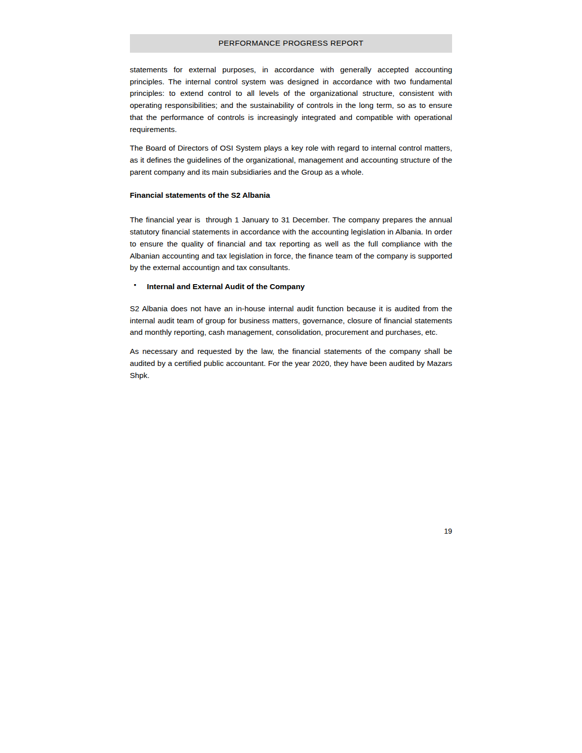PERFORMANCE PROGRESS REPORT
statements for external purposes, in accordance with generally accepted accounting principles. The internal control system was designed in accordance with two fundamental principles: to extend control to all levels of the organizational structure, consistent with operating responsibilities; and the sustainability of controls in the long term, so as to ensure that the performance of controls is increasingly integrated and compatible with operational requirements.
The Board of Directors of OSI System plays a key role with regard to internal control matters, as it defines the guidelines of the organizational, management and accounting structure of the parent company and its main subsidiaries and the Group as a whole.
Financial statements of the S2 Albania
The financial year is through 1 January to 31 December. The company prepares the annual statutory financial statements in accordance with the accounting legislation in Albania. In order to ensure the quality of financial and tax reporting as well as the full compliance with the Albanian accounting and tax legislation in force, the finance team of the company is supported by the external accountign and tax consultants.
Internal and External Audit of the Company
S2 Albania does not have an in-house internal audit function because it is audited from the internal audit team of group for business matters, governance, closure of financial statements and monthly reporting, cash management, consolidation, procurement and purchases, etc.
As necessary and requested by the law, the financial statements of the company shall be audited by a certified public accountant. For the year 2020, they have been audited by Mazars Shpk.
19